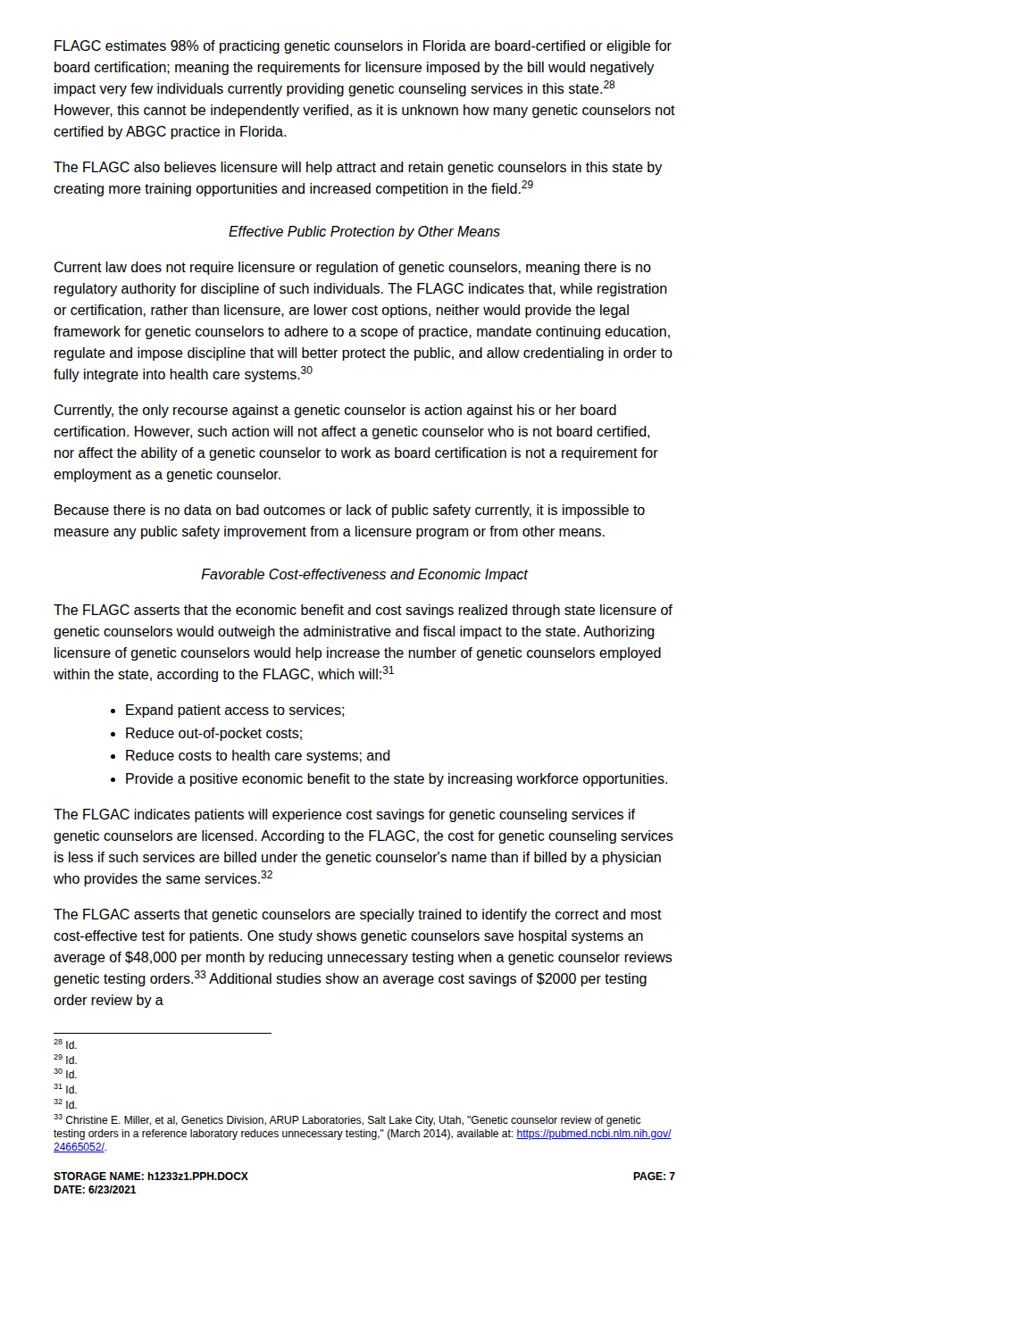FLAGC estimates 98% of practicing genetic counselors in Florida are board-certified or eligible for board certification; meaning the requirements for licensure imposed by the bill would negatively impact very few individuals currently providing genetic counseling services in this state.28 However, this cannot be independently verified, as it is unknown how many genetic counselors not certified by ABGC practice in Florida.
The FLAGC also believes licensure will help attract and retain genetic counselors in this state by creating more training opportunities and increased competition in the field.29
Effective Public Protection by Other Means
Current law does not require licensure or regulation of genetic counselors, meaning there is no regulatory authority for discipline of such individuals. The FLAGC indicates that, while registration or certification, rather than licensure, are lower cost options, neither would provide the legal framework for genetic counselors to adhere to a scope of practice, mandate continuing education, regulate and impose discipline that will better protect the public, and allow credentialing in order to fully integrate into health care systems.30
Currently, the only recourse against a genetic counselor is action against his or her board certification. However, such action will not affect a genetic counselor who is not board certified, nor affect the ability of a genetic counselor to work as board certification is not a requirement for employment as a genetic counselor.
Because there is no data on bad outcomes or lack of public safety currently, it is impossible to measure any public safety improvement from a licensure program or from other means.
Favorable Cost-effectiveness and Economic Impact
The FLAGC asserts that the economic benefit and cost savings realized through state licensure of genetic counselors would outweigh the administrative and fiscal impact to the state. Authorizing licensure of genetic counselors would help increase the number of genetic counselors employed within the state, according to the FLAGC, which will:31
Expand patient access to services;
Reduce out-of-pocket costs;
Reduce costs to health care systems; and
Provide a positive economic benefit to the state by increasing workforce opportunities.
The FLGAC indicates patients will experience cost savings for genetic counseling services if genetic counselors are licensed. According to the FLAGC, the cost for genetic counseling services is less if such services are billed under the genetic counselor's name than if billed by a physician who provides the same services.32
The FLGAC asserts that genetic counselors are specially trained to identify the correct and most cost-effective test for patients. One study shows genetic counselors save hospital systems an average of $48,000 per month by reducing unnecessary testing when a genetic counselor reviews genetic testing orders.33 Additional studies show an average cost savings of $2000 per testing order review by a
28 Id.
29 Id.
30 Id.
31 Id.
32 Id.
33 Christine E. Miller, et al, Genetics Division, ARUP Laboratories, Salt Lake City, Utah, "Genetic counselor review of genetic testing orders in a reference laboratory reduces unnecessary testing," (March 2014), available at: https://pubmed.ncbi.nlm.nih.gov/24665052/.
STORAGE NAME: h1233z1.PPH.DOCX
DATE: 6/23/2021
PAGE: 7